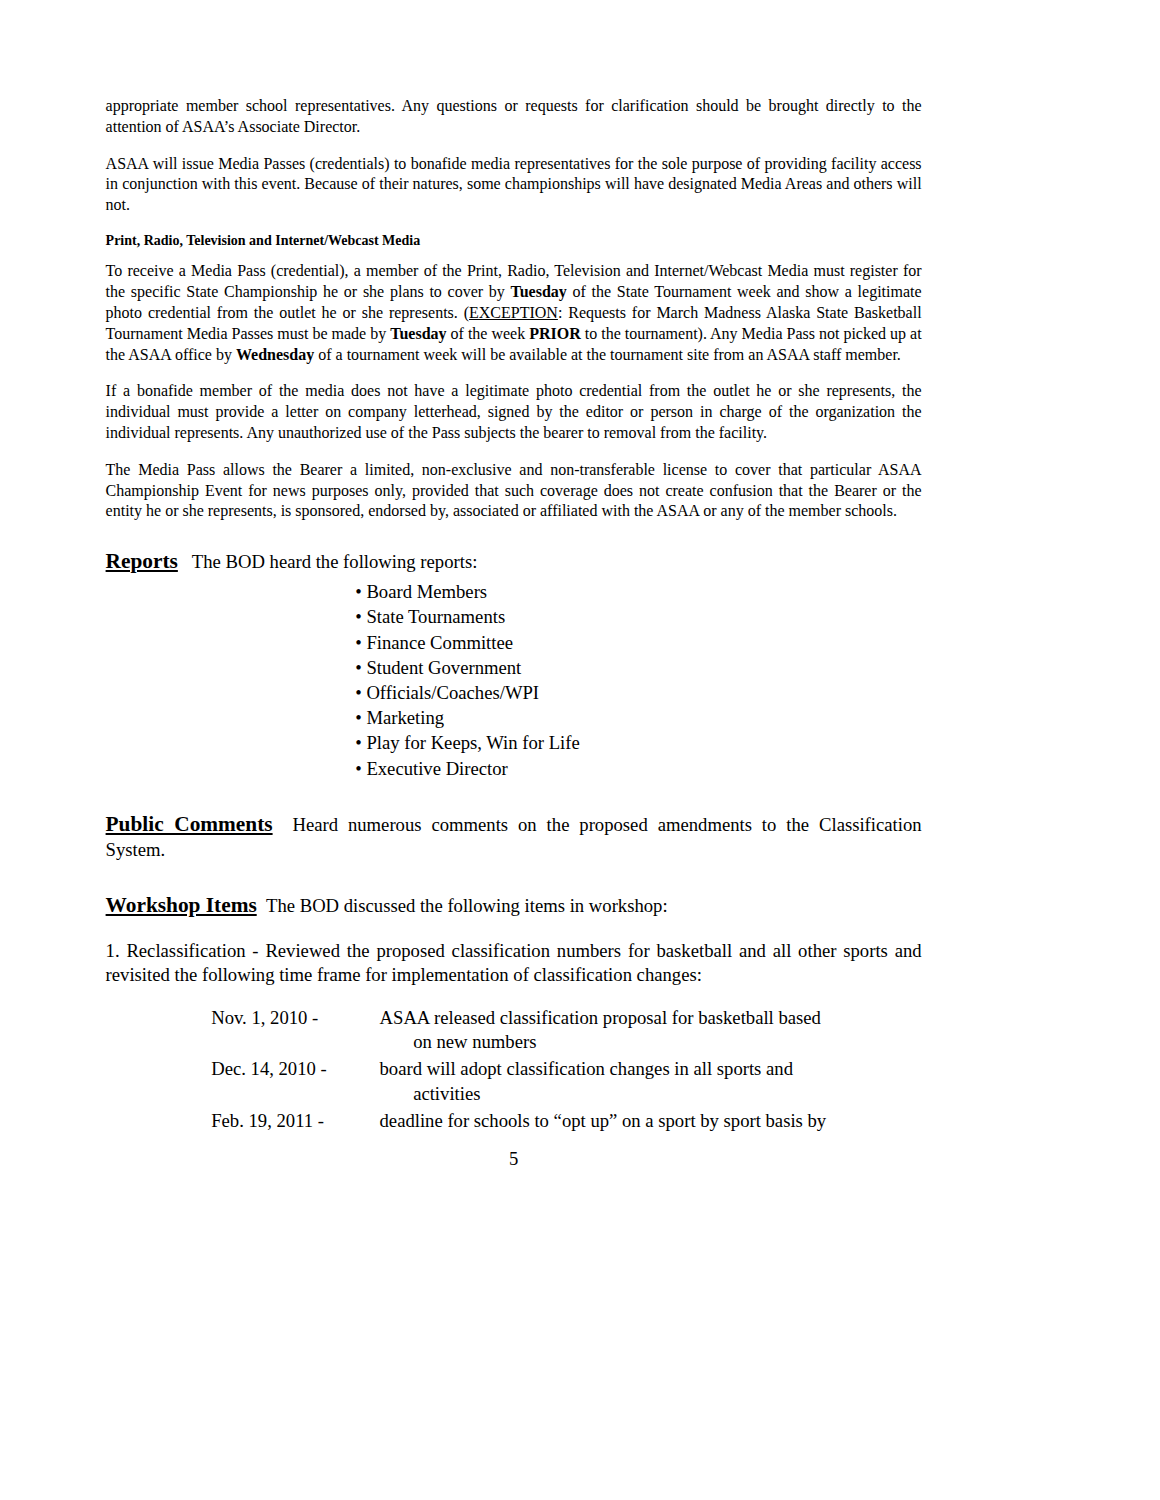appropriate member school representatives. Any questions or requests for clarification should be brought directly to the attention of ASAA’s Associate Director.
ASAA will issue Media Passes (credentials) to bonafide media representatives for the sole purpose of providing facility access in conjunction with this event. Because of their natures, some championships will have designated Media Areas and others will not.
Print, Radio, Television and Internet/Webcast Media
To receive a Media Pass (credential), a member of the Print, Radio, Television and Internet/Webcast Media must register for the specific State Championship he or she plans to cover by Tuesday of the State Tournament week and show a legitimate photo credential from the outlet he or she represents. (EXCEPTION: Requests for March Madness Alaska State Basketball Tournament Media Passes must be made by Tuesday of the week PRIOR to the tournament). Any Media Pass not picked up at the ASAA office by Wednesday of a tournament week will be available at the tournament site from an ASAA staff member.
If a bonafide member of the media does not have a legitimate photo credential from the outlet he or she represents, the individual must provide a letter on company letterhead, signed by the editor or person in charge of the organization the individual represents. Any unauthorized use of the Pass subjects the bearer to removal from the facility.
The Media Pass allows the Bearer a limited, non-exclusive and non-transferable license to cover that particular ASAA Championship Event for news purposes only, provided that such coverage does not create confusion that the Bearer or the entity he or she represents, is sponsored, endorsed by, associated or affiliated with the ASAA or any of the member schools.
Reports
The BOD heard the following reports:
• Board Members
• State Tournaments
• Finance Committee
• Student Government
• Officials/Coaches/WPI
• Marketing
• Play for Keeps, Win for Life
• Executive Director
Public Comments
Heard numerous comments on the proposed amendments to the Classification System.
Workshop Items
The BOD discussed the following items in workshop:
1. Reclassification - Reviewed the proposed classification numbers for basketball and all other sports and revisited the following time frame for implementation of classification changes:
| Nov. 1, 2010 - | ASAA released classification proposal for basketball based on new numbers |
| Dec. 14, 2010 - | board will adopt classification changes in all sports and activities |
| Feb. 19, 2011 - | deadline for schools to “opt up” on a sport by sport basis by |
5